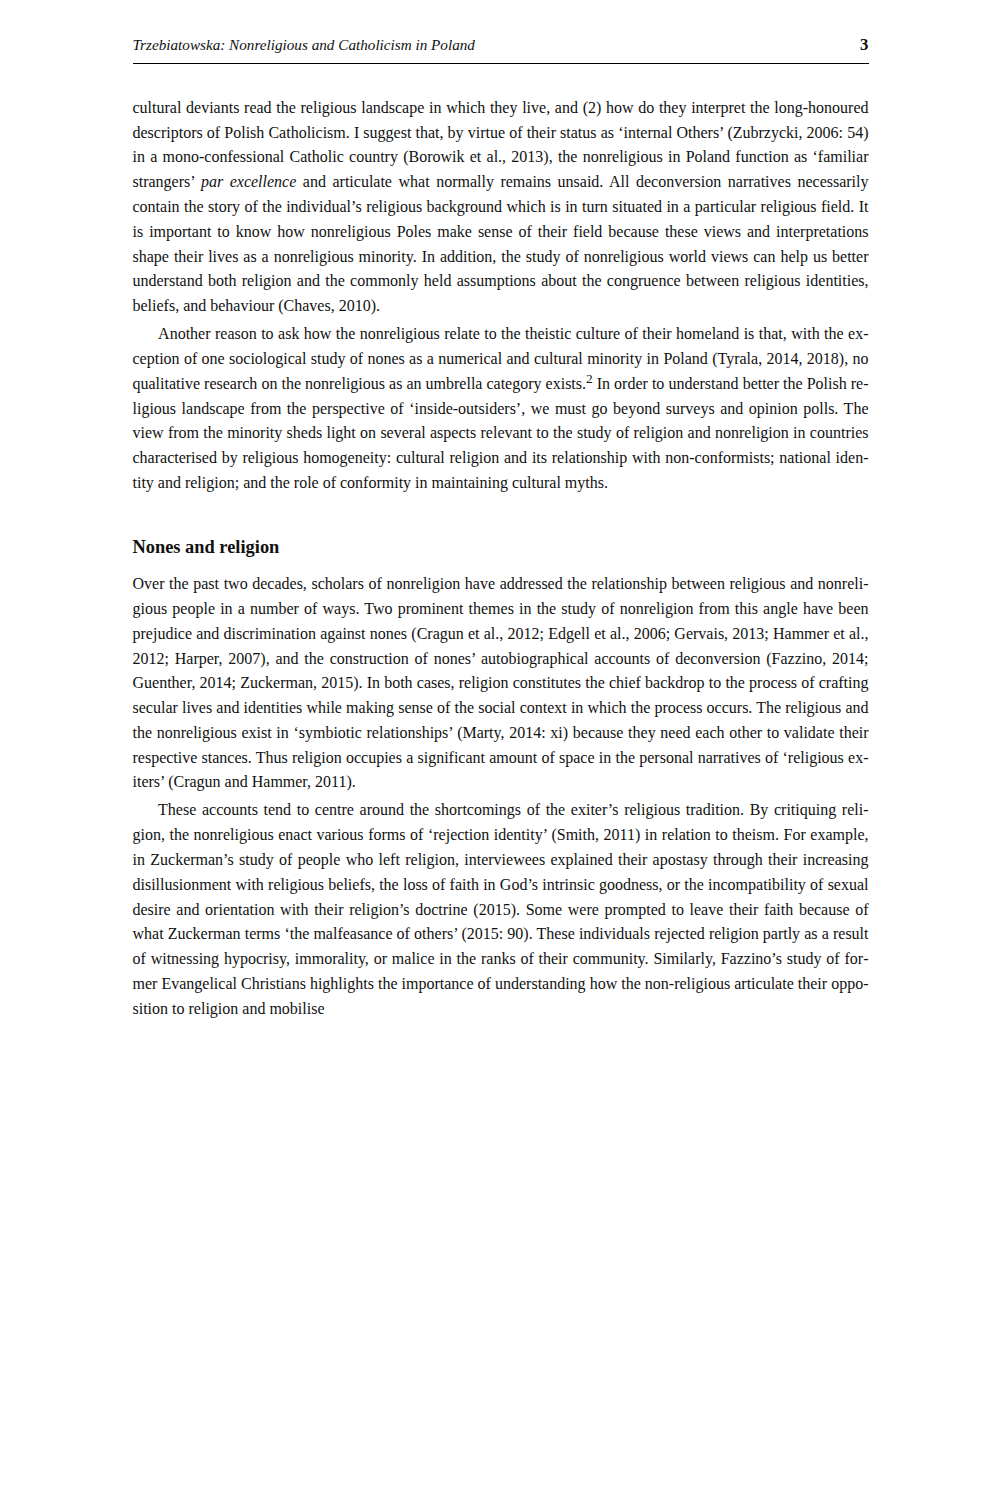Trzebiatowska: Nonreligious and Catholicism in Poland 3
cultural deviants read the religious landscape in which they live, and (2) how do they interpret the long-honoured descriptors of Polish Catholicism. I suggest that, by virtue of their status as ‘internal Others’ (Zubrzycki, 2006: 54) in a mono-confessional Catholic country (Borowik et al., 2013), the nonreligious in Poland function as ‘familiar strangers’ par excellence and articulate what normally remains unsaid. All deconversion narratives necessarily contain the story of the individual’s religious background which is in turn situated in a particular religious field. It is important to know how nonreligious Poles make sense of their field because these views and interpretations shape their lives as a nonreligious minority. In addition, the study of nonreligious world views can help us better understand both religion and the commonly held assumptions about the congruence between religious identities, beliefs, and behaviour (Chaves, 2010).
Another reason to ask how the nonreligious relate to the theistic culture of their homeland is that, with the exception of one sociological study of nones as a numerical and cultural minority in Poland (Tyrala, 2014, 2018), no qualitative research on the nonreligious as an umbrella category exists.2 In order to understand better the Polish religious landscape from the perspective of ‘inside-outsiders’, we must go beyond surveys and opinion polls. The view from the minority sheds light on several aspects relevant to the study of religion and nonreligion in countries characterised by religious homogeneity: cultural religion and its relationship with non-conformists; national identity and religion; and the role of conformity in maintaining cultural myths.
Nones and religion
Over the past two decades, scholars of nonreligion have addressed the relationship between religious and nonreligious people in a number of ways. Two prominent themes in the study of nonreligion from this angle have been prejudice and discrimination against nones (Cragun et al., 2012; Edgell et al., 2006; Gervais, 2013; Hammer et al., 2012; Harper, 2007), and the construction of nones’ autobiographical accounts of deconversion (Fazzino, 2014; Guenther, 2014; Zuckerman, 2015). In both cases, religion constitutes the chief backdrop to the process of crafting secular lives and identities while making sense of the social context in which the process occurs. The religious and the nonreligious exist in ‘symbiotic relationships’ (Marty, 2014: xi) because they need each other to validate their respective stances. Thus religion occupies a significant amount of space in the personal narratives of ‘religious exiters’ (Cragun and Hammer, 2011).
These accounts tend to centre around the shortcomings of the exiter’s religious tradition. By critiquing religion, the nonreligious enact various forms of ‘rejection identity’ (Smith, 2011) in relation to theism. For example, in Zuckerman’s study of people who left religion, interviewees explained their apostasy through their increasing disillusionment with religious beliefs, the loss of faith in God’s intrinsic goodness, or the incompatibility of sexual desire and orientation with their religion’s doctrine (2015). Some were prompted to leave their faith because of what Zuckerman terms ‘the malfeasance of others’ (2015: 90). These individuals rejected religion partly as a result of witnessing hypocrisy, immorality, or malice in the ranks of their community. Similarly, Fazzino’s study of former Evangelical Christians highlights the importance of understanding how the non-religious articulate their opposition to religion and mobilise